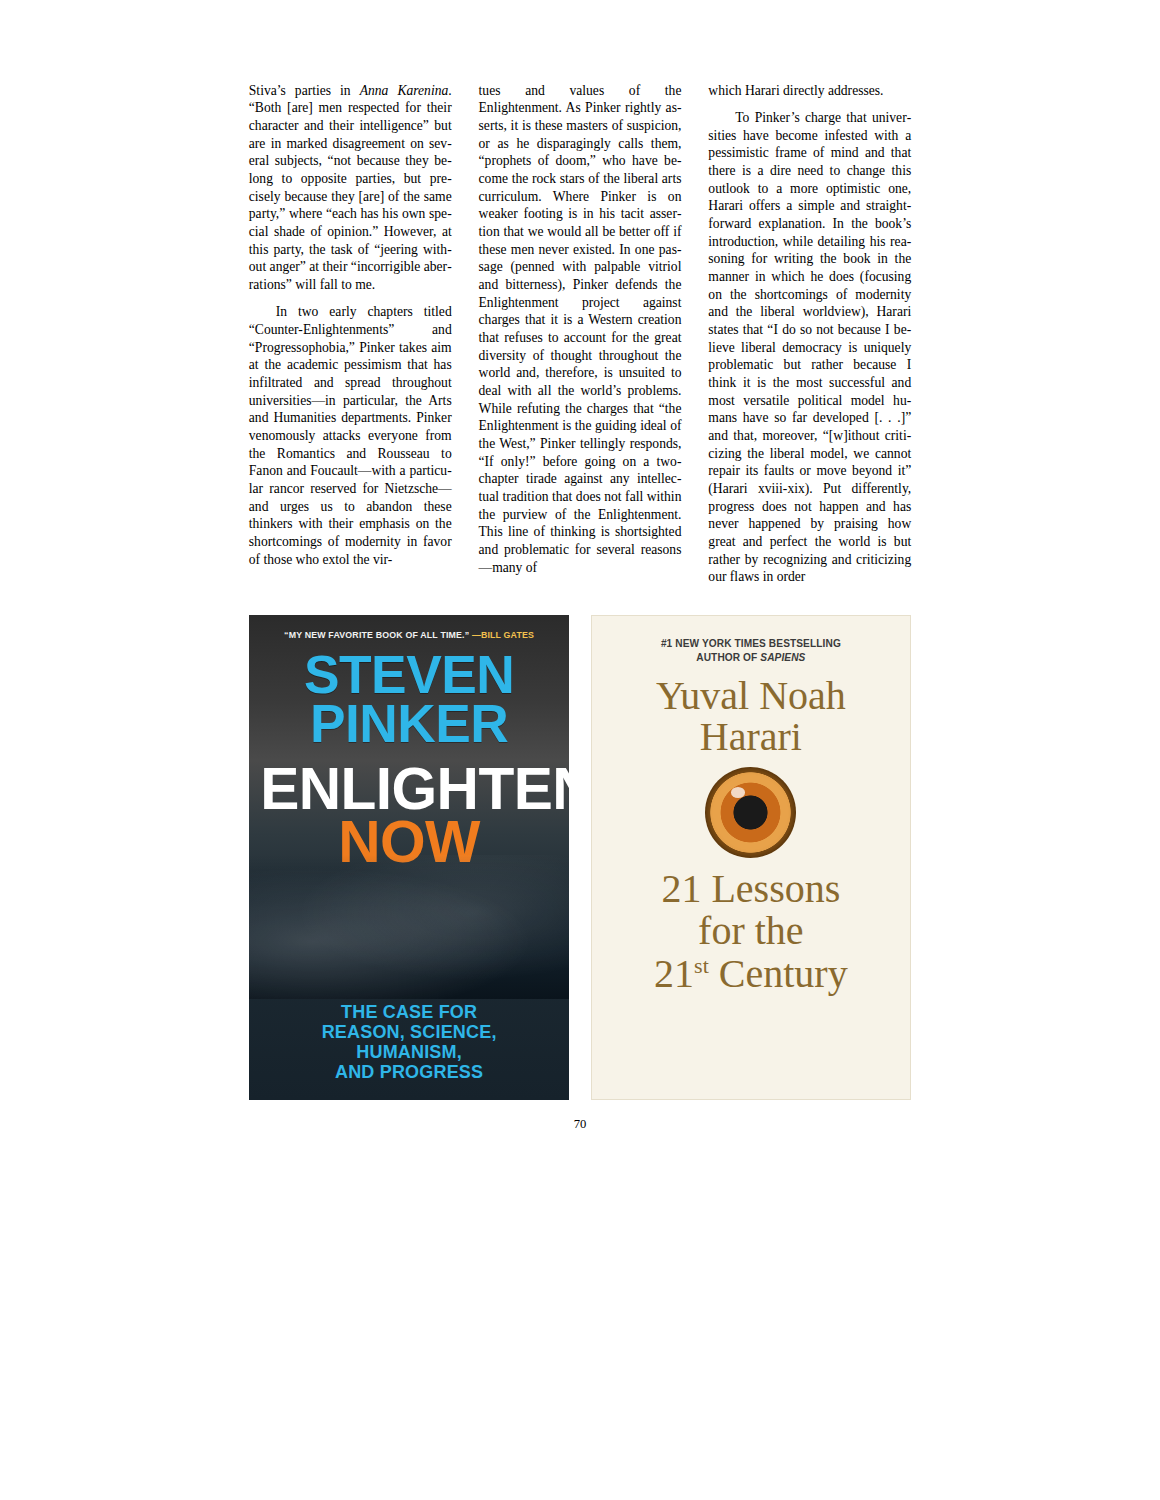Stiva’s parties in Anna Karenina. “Both [are] men respected for their character and their intelligence” but are in marked disagreement on several subjects, “not because they belong to opposite parties, but precisely because they [are] of the same party,” where “each has his own special shade of opinion.” However, at this party, the task of “jeering without anger” at their “incorrigible aberrations” will fall to me.
In two early chapters titled “Counter-Enlightenments” and “Progressophobia,” Pinker takes aim at the academic pessimism that has infiltrated and spread throughout universities—in particular, the Arts and Humanities departments. Pinker venomously attacks everyone from the Romantics and Rousseau to Fanon and Foucault—with a particular rancor reserved for Nietzsche—and urges us to abandon these thinkers with their emphasis on the shortcomings of modernity in favor of those who extol the vir-
tues and values of the Enlightenment. As Pinker rightly asserts, it is these masters of suspicion, or as he disparagingly calls them, “prophets of doom,” who have become the rock stars of the liberal arts curriculum. Where Pinker is on weaker footing is in his tacit assertion that we would all be better off if these men never existed. In one passage (penned with palpable vitriol and bitterness), Pinker defends the Enlightenment project against charges that it is a Western creation that refuses to account for the great diversity of thought throughout the world and, therefore, is unsuited to deal with all the world’s problems. While refuting the charges that “the Enlightenment is the guiding ideal of the West,” Pinker tellingly responds, “If only!” before going on a two-chapter tirade against any intellectual tradition that does not fall within the purview of the Enlightenment. This line of thinking is shortsighted and problematic for several reasons—many of
which Harari directly addresses.
To Pinker’s charge that universities have become infested with a pessimistic frame of mind and that there is a dire need to change this outlook to a more optimistic one, Harari offers a simple and straightforward explanation. In the book’s introduction, while detailing his reasoning for writing the book in the manner in which he does (focusing on the shortcomings of modernity and the liberal worldview), Harari states that “I do so not because I believe liberal democracy is uniquely problematic but rather because I think it is the most successful and most versatile political model humans have so far developed [. . .]” and that, moreover, “[w]ithout criticizing the liberal model, we cannot repair its faults or move beyond it” (Harari xviii-xix). Put differently, progress does not happen and has never happened by praising how great and perfect the world is but rather by recognizing and criticizing our flaws in order
“MY NEW FAVORITE BOOK OF ALL TIME.” —BILL GATES
STEVEN
PINKER
ENLIGHTENMENT
NOW
THE CASE FOR
REASON, SCIENCE,
HUMANISM,
AND PROGRESS
#1 NEW YORK TIMES BESTSELLING
AUTHOR OF SAPIENS
Yuval Noah
Harari
21 Lessons
for the
21st Century
70